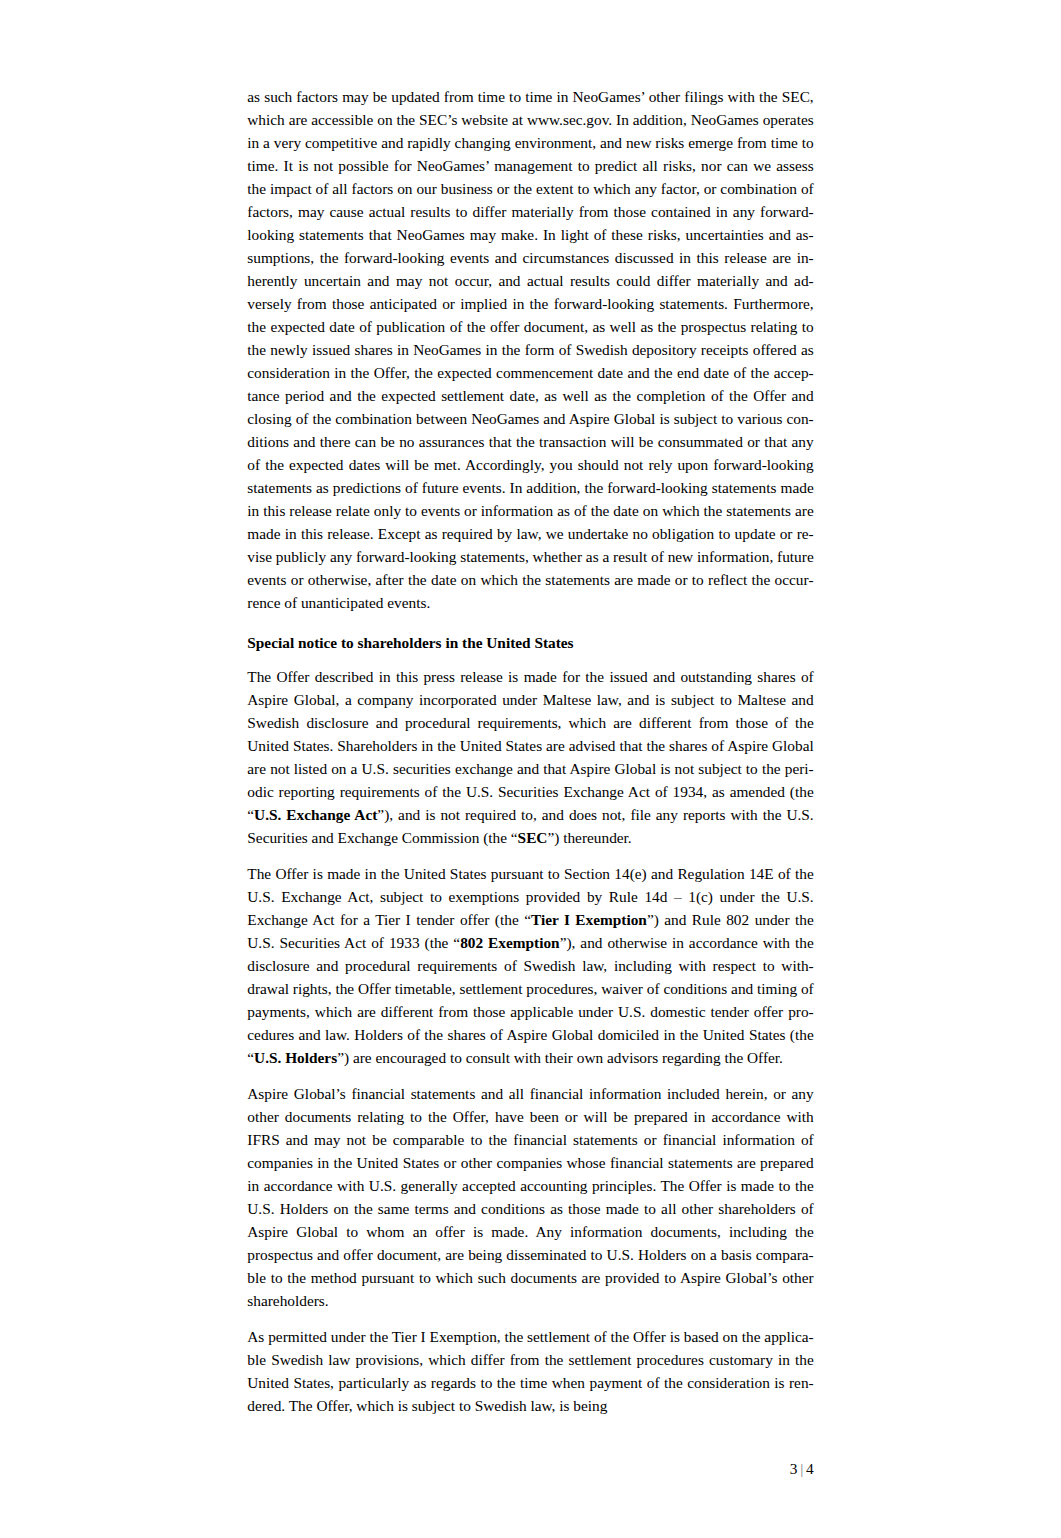as such factors may be updated from time to time in NeoGames’ other filings with the SEC, which are accessible on the SEC’s website at www.sec.gov. In addition, NeoGames operates in a very competitive and rapidly changing environment, and new risks emerge from time to time. It is not possible for NeoGames’ management to predict all risks, nor can we assess the impact of all factors on our business or the extent to which any factor, or combination of factors, may cause actual results to differ materially from those contained in any forward-looking statements that NeoGames may make. In light of these risks, uncertainties and assumptions, the forward-looking events and circumstances discussed in this release are inherently uncertain and may not occur, and actual results could differ materially and adversely from those anticipated or implied in the forward-looking statements. Furthermore, the expected date of publication of the offer document, as well as the prospectus relating to the newly issued shares in NeoGames in the form of Swedish depository receipts offered as consideration in the Offer, the expected commencement date and the end date of the acceptance period and the expected settlement date, as well as the completion of the Offer and closing of the combination between NeoGames and Aspire Global is subject to various conditions and there can be no assurances that the transaction will be consummated or that any of the expected dates will be met. Accordingly, you should not rely upon forward-looking statements as predictions of future events. In addition, the forward-looking statements made in this release relate only to events or information as of the date on which the statements are made in this release. Except as required by law, we undertake no obligation to update or revise publicly any forward-looking statements, whether as a result of new information, future events or otherwise, after the date on which the statements are made or to reflect the occurrence of unanticipated events.
Special notice to shareholders in the United States
The Offer described in this press release is made for the issued and outstanding shares of Aspire Global, a company incorporated under Maltese law, and is subject to Maltese and Swedish disclosure and procedural requirements, which are different from those of the United States. Shareholders in the United States are advised that the shares of Aspire Global are not listed on a U.S. securities exchange and that Aspire Global is not subject to the periodic reporting requirements of the U.S. Securities Exchange Act of 1934, as amended (the “U.S. Exchange Act”), and is not required to, and does not, file any reports with the U.S. Securities and Exchange Commission (the “SEC”) thereunder.
The Offer is made in the United States pursuant to Section 14(e) and Regulation 14E of the U.S. Exchange Act, subject to exemptions provided by Rule 14d – 1(c) under the U.S. Exchange Act for a Tier I tender offer (the “Tier I Exemption”) and Rule 802 under the U.S. Securities Act of 1933 (the “802 Exemption”), and otherwise in accordance with the disclosure and procedural requirements of Swedish law, including with respect to withdrawal rights, the Offer timetable, settlement procedures, waiver of conditions and timing of payments, which are different from those applicable under U.S. domestic tender offer procedures and law. Holders of the shares of Aspire Global domiciled in the United States (the “U.S. Holders”) are encouraged to consult with their own advisors regarding the Offer.
Aspire Global’s financial statements and all financial information included herein, or any other documents relating to the Offer, have been or will be prepared in accordance with IFRS and may not be comparable to the financial statements or financial information of companies in the United States or other companies whose financial statements are prepared in accordance with U.S. generally accepted accounting principles. The Offer is made to the U.S. Holders on the same terms and conditions as those made to all other shareholders of Aspire Global to whom an offer is made. Any information documents, including the prospectus and offer document, are being disseminated to U.S. Holders on a basis comparable to the method pursuant to which such documents are provided to Aspire Global’s other shareholders.
As permitted under the Tier I Exemption, the settlement of the Offer is based on the applicable Swedish law provisions, which differ from the settlement procedures customary in the United States, particularly as regards to the time when payment of the consideration is rendered. The Offer, which is subject to Swedish law, is being
3|4